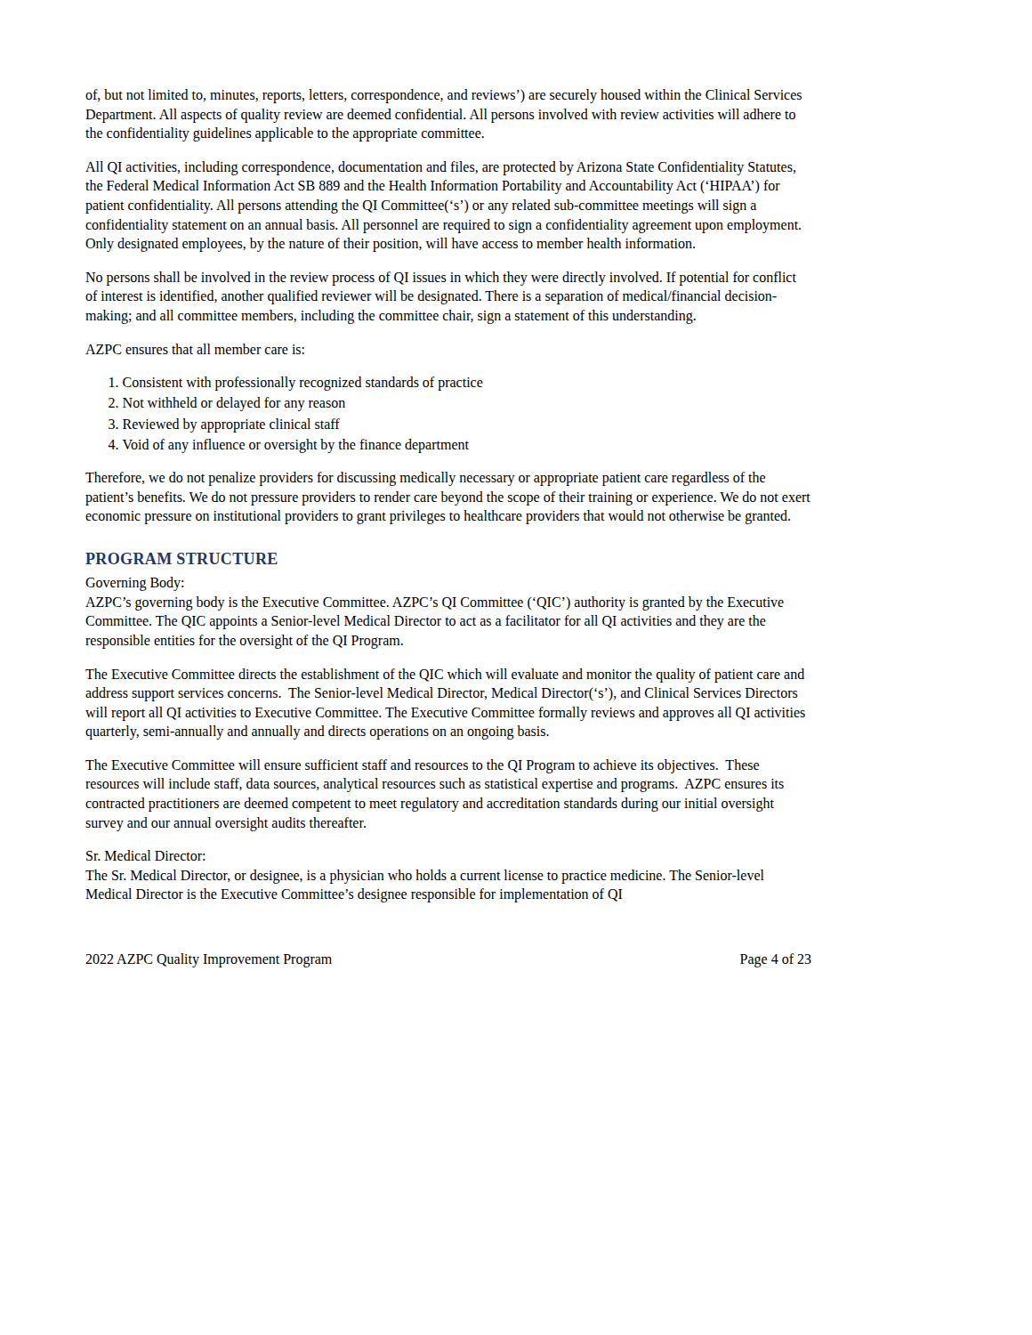of, but not limited to, minutes, reports, letters, correspondence, and reviews’) are securely housed within the Clinical Services Department. All aspects of quality review are deemed confidential. All persons involved with review activities will adhere to the confidentiality guidelines applicable to the appropriate committee.
All QI activities, including correspondence, documentation and files, are protected by Arizona State Confidentiality Statutes, the Federal Medical Information Act SB 889 and the Health Information Portability and Accountability Act (‘HIPAA’) for patient confidentiality. All persons attending the QI Committee(‘s’) or any related sub-committee meetings will sign a confidentiality statement on an annual basis. All personnel are required to sign a confidentiality agreement upon employment. Only designated employees, by the nature of their position, will have access to member health information.
No persons shall be involved in the review process of QI issues in which they were directly involved. If potential for conflict of interest is identified, another qualified reviewer will be designated. There is a separation of medical/financial decision-making; and all committee members, including the committee chair, sign a statement of this understanding.
AZPC ensures that all member care is:
Consistent with professionally recognized standards of practice
Not withheld or delayed for any reason
Reviewed by appropriate clinical staff
Void of any influence or oversight by the finance department
Therefore, we do not penalize providers for discussing medically necessary or appropriate patient care regardless of the patient’s benefits. We do not pressure providers to render care beyond the scope of their training or experience. We do not exert economic pressure on institutional providers to grant privileges to healthcare providers that would not otherwise be granted.
PROGRAM STRUCTURE
Governing Body:
AZPC’s governing body is the Executive Committee. AZPC’s QI Committee (‘QIC’) authority is granted by the Executive Committee. The QIC appoints a Senior-level Medical Director to act as a facilitator for all QI activities and they are the responsible entities for the oversight of the QI Program.
The Executive Committee directs the establishment of the QIC which will evaluate and monitor the quality of patient care and address support services concerns. The Senior-level Medical Director, Medical Director(‘s’), and Clinical Services Directors will report all QI activities to Executive Committee. The Executive Committee formally reviews and approves all QI activities quarterly, semi-annually and annually and directs operations on an ongoing basis.
The Executive Committee will ensure sufficient staff and resources to the QI Program to achieve its objectives. These resources will include staff, data sources, analytical resources such as statistical expertise and programs. AZPC ensures its contracted practitioners are deemed competent to meet regulatory and accreditation standards during our initial oversight survey and our annual oversight audits thereafter.
Sr. Medical Director:
The Sr. Medical Director, or designee, is a physician who holds a current license to practice medicine. The Senior-level Medical Director is the Executive Committee’s designee responsible for implementation of QI
2022 AZPC Quality Improvement Program Page 4 of 23